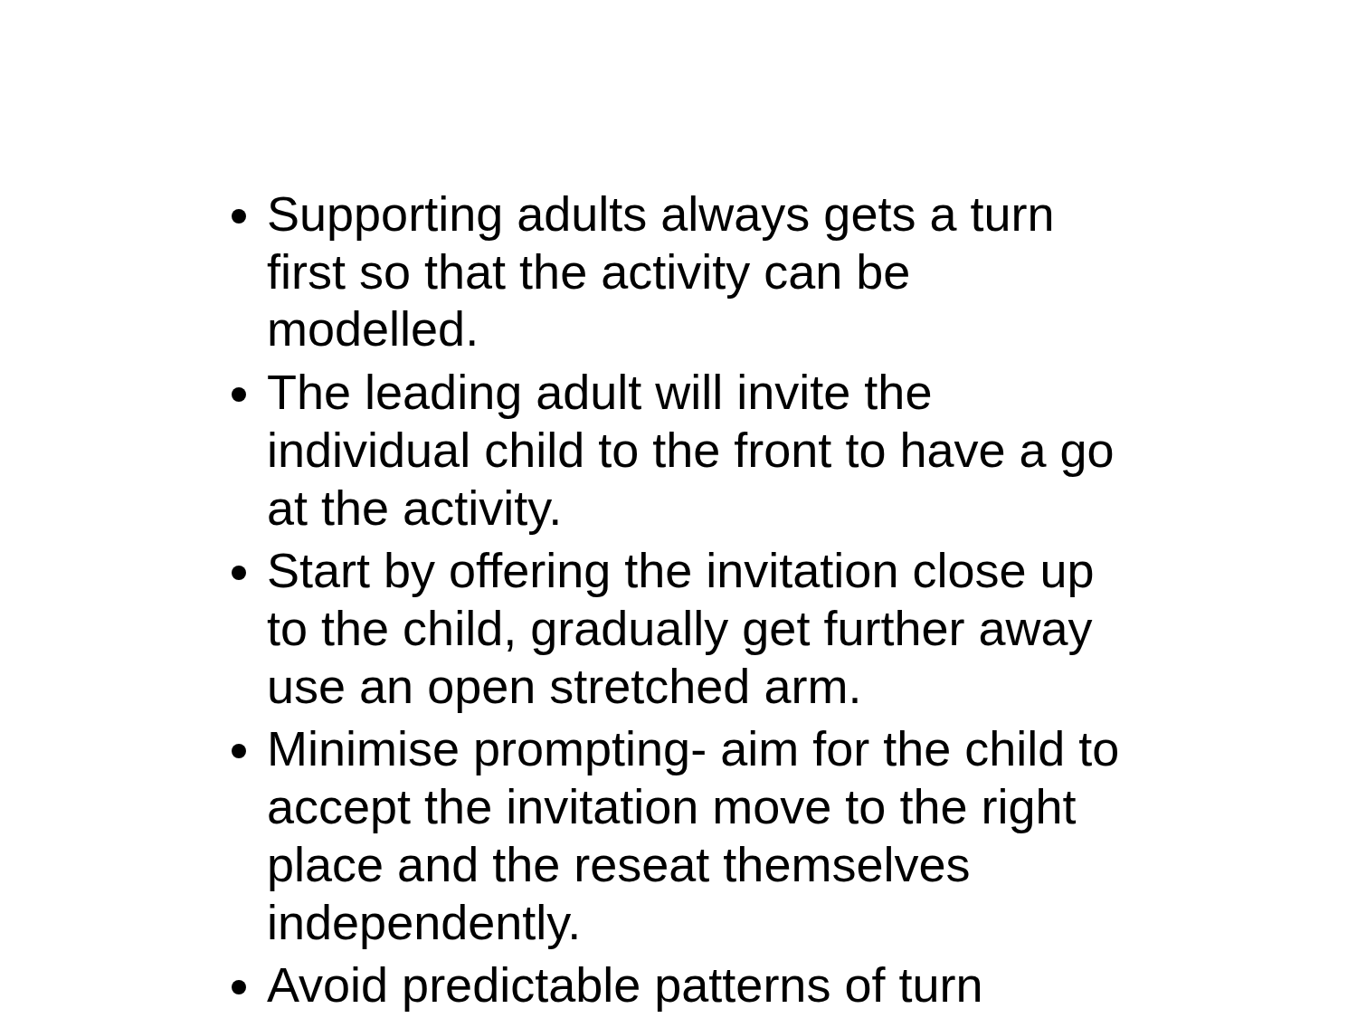Supporting adults always gets a turn first so that the activity can be modelled.
The leading adult will invite the individual child to the front to have a go at the activity.
Start by offering the invitation close up to the child, gradually get further away use an open stretched arm.
Minimise prompting- aim for the child to accept the invitation move to the right place and the reseat themselves independently.
Avoid predictable patterns of turn taking- you can use it as an